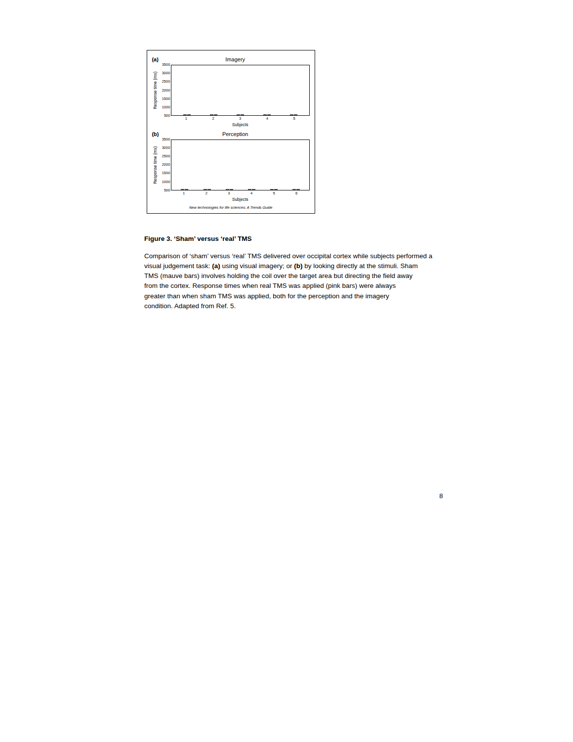(a)
Imagery
Response time (ms)
3500 3000 2500 2000 1500 1000 500
12345
Subjects
(b)
Perception
Response time (ms)
3500 3000 2500 2000 1500 1000 500
123456
Subjects
New technologies for life sciences: A Trends Guide
Figure 3. ‘Sham’ versus ‘real’ TMS
Comparison of ‘sham’ versus ‘real’ TMS delivered over occipital cortex while subjects performed a visual judgement task: (a) using visual imagery; or (b) by looking directly at the stimuli. Sham TMS (mauve bars) involves holding the coil over the target area but directing the field away
from the cortex. Response times when real TMS was applied (pink bars) were always
greater than when sham TMS was applied, both for the perception and the imagery
condition. Adapted from Ref. 5.
8